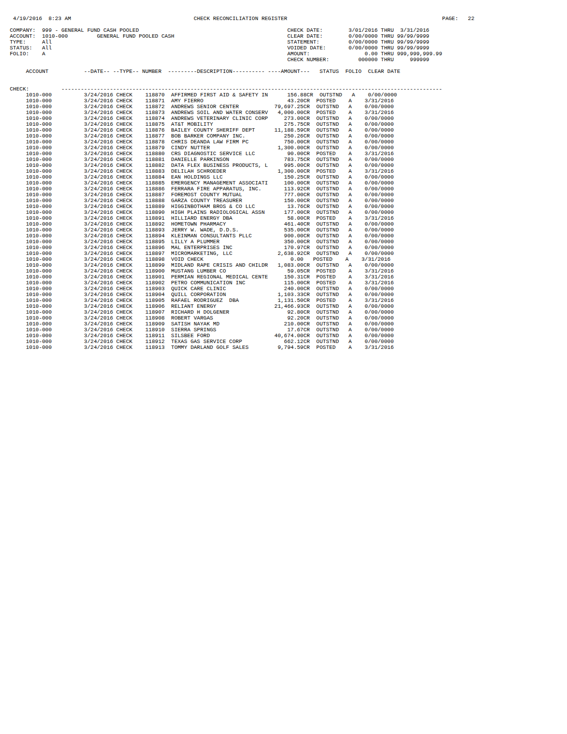4/19/2016 8:23 AM CHECK RECONCILIATION REGISTER PAGE: 22 COMPANY: 999 - GENERAL FUND CASH POOLED CHECK DATE: 3/01/2016 THRU 3/31/2016 ACCOUNT: 1010-000 GENERAL FUND POOLED CASH CLEAR DATE: 0/00/0000 THRU 99/99/9999 TYPE: All STATEMENT: 0/00/0000 THRU 99/99/9999 STATUS: All VOIDED DATE: 0/00/0000 THRU 99/99/9999 FOLIO: A AMOUNT: 0.00 THRU 999,999,999.99 CHECK NUMBER: 000000 THRU 999999 ACCOUNT --DATE-- --TYPE-- NUMBER ---------DESCRIPTION---------- ----AMOUNT--- STATUS FOLIO CLEAR DATE CHECK: ---------------------------------------------------------------------------------------------------------------------- 1010-000 3/24/2016 CHECK 118870 AFFIRMED FIRST AID & SAFETY IN 156.88CR OUTSTND A 0/00/0000 1010-000 3/24/2016 CHECK 118871 AMY FIERRO 43.20CR POSTED A 3/31/2016 1010-000 3/24/2016 CHECK 118872 ANDREWS SENIOR CENTER 79,697.25CR OUTSTND A 0/00/0000 1010-000 3/24/2016 CHECK 118873 ANDREWS SOIL AND WATER CONSERV 4,000.00CR POSTED A 3/31/2016 1010-000 3/24/2016 CHECK 118874 ANDREWS VETERINARY CLINIC CORP 273.00CR OUTSTND A 0/00/0000 1010-000 3/24/2016 CHECK 118875 AT&T MOBILITY 275.75CR OUTSTND A 0/00/0000 1010-000 3/24/2016 CHECK 118876 BAILEY COUNTY SHERIFF DEPT 11,188.59CR OUTSTND A 0/00/0000 1010-000 3/24/2016 CHECK 118877 BOB BARKER COMPANY INC. 250.26CR OUTSTND A 0/00/0000 1010-000 3/24/2016 CHECK 118878 CHRIS DEANDA LAW FIRM PC 750.00CR OUTSTND A 0/00/0000 1010-000 3/24/2016 CHECK 118879 CINDY NUTTER 1,300.00CR OUTSTND A 0/00/0000 1010-000 3/24/2016 CHECK 118880 CRS DIAGNOSTIC SERVICE LLC 90.00CR POSTED A 3/31/2016 1010-000 3/24/2016 CHECK 118881 DANIELLE PARKINSON 783.75CR OUTSTND A 0/00/0000 1010-000 3/24/2016 CHECK 118882 DATA FLEX BUSINESS PRODUCTS, L 995.00CR OUTSTND A 0/00/0000 1010-000 3/24/2016 CHECK 118883 DELILAH SCHROEDER 1,300.00CR POSTED A 3/31/2016 1010-000 3/24/2016 CHECK 118884 EAN HOLDINGS LLC 150.25CR OUTSTND A 0/00/0000 1010-000 3/24/2016 CHECK 118885 EMERGENCY MANAGEMENT ASSOCIATI 100.00CR OUTSTND A 0/00/0000 1010-000 3/24/2016 CHECK 118886 FERRARA FIRE APPARATUS, INC. 113.92CR OUTSTND A 0/00/0000 1010-000 3/24/2016 CHECK 118887 FOREMOST COUNTY MUTUAL 777.00CR OUTSTND A 0/00/0000 1010-000 3/24/2016 CHECK 118888 GARZA COUNTY TREASURER 150.00CR OUTSTND A 0/00/0000 1010-000 3/24/2016 CHECK 118889 HIGGINBOTHAM BROS & CO LLC 13.76CR OUTSTND A 0/00/0000 1010-000 3/24/2016 CHECK 118890 HIGH PLAINS RADIOLOGICAL ASSN 177.00CR OUTSTND A 0/00/0000 1010-000 3/24/2016 CHECK 118891 HILLIARD ENERGY DBA 58.00CR POSTED A 3/31/2016 1010-000 3/24/2016 CHECK 118892 HOMETOWN PHARMACY 461.40CR OUTSTND A 0/00/0000 1010-000 3/24/2016 CHECK 118893 JERRY W. WADE, D.D.S. 535.00CR OUTSTND A 0/00/0000 1010-000 3/24/2016 CHECK 118894 KLEINMAN CONSULTANTS PLLC 900.00CR OUTSTND A 0/00/0000 1010-000 3/24/2016 CHECK 118895 LILLY A PLUMMER 350.00CR OUTSTND A 0/00/0000 1010-000 3/24/2016 CHECK 118896 MAL ENTERPRISES INC 170.97CR OUTSTND A 0/00/0000 1010-000 3/24/2016 CHECK 118897 MICROMARKETING, LLC 2,638.92CR OUTSTND A 0/00/0000 1010-000 3/24/2016 CHECK 118898 VOID CHECK 0.00 POSTED A 3/31/2016 1010-000 3/24/2016 CHECK 118899 MIDLAND RAPE CRISIS AND CHILDR 1,083.00CR OUTSTND A 0/00/0000 1010-000 3/24/2016 CHECK 118900 MUSTANG LUMBER CO 59.05CR POSTED A 3/31/2016 1010-000 3/24/2016 CHECK 118901 PERMIAN REGIONAL MEDICAL CENTE 150.31CR POSTED A 3/31/2016 1010-000 3/24/2016 CHECK 118902 PETRO COMMUNICATION INC 115.00CR POSTED A 3/31/2016 1010-000 3/24/2016 CHECK 118903 QUICK CARE CLINIC 240.00CR OUTSTND A 0/00/0000 1010-000 3/24/2016 CHECK 118904 QUILL CORPORATION 1,103.33CR OUTSTND A 0/00/0000 1010-000 3/24/2016 CHECK 118905 RAFAEL RODRIGUEZ DBA 1,131.50CR POSTED A 3/31/2016 1010-000 3/24/2016 CHECK 118906 RELIANT ENERGY 21,466.93CR OUTSTND A 0/00/0000 1010-000 3/24/2016 CHECK 118907 RICHARD H DOLGENER 92.80CR OUTSTND A 0/00/0000 1010-000 3/24/2016 CHECK 118908 ROBERT VARGAS 92.20CR OUTSTND A 0/00/0000 1010-000 3/24/2016 CHECK 118909 SATISH NAYAK MD 210.00CR OUTSTND A 0/00/0000 1010-000 3/24/2016 CHECK 118910 SIERRA SPRINGS 17.67CR OUTSTND A 0/00/0000 1010-000 3/24/2016 CHECK 118911 SILSBEE FORD 40,674.00CR OUTSTND A 0/00/0000 1010-000 3/24/2016 CHECK 118912 TEXAS GAS SERVICE CORP 662.12CR OUTSTND A 0/00/0000 1010-000 3/24/2016 CHECK 118913 TOMMY DARLAND GOLF SALES 9,794.59CR POSTED A 3/31/2016